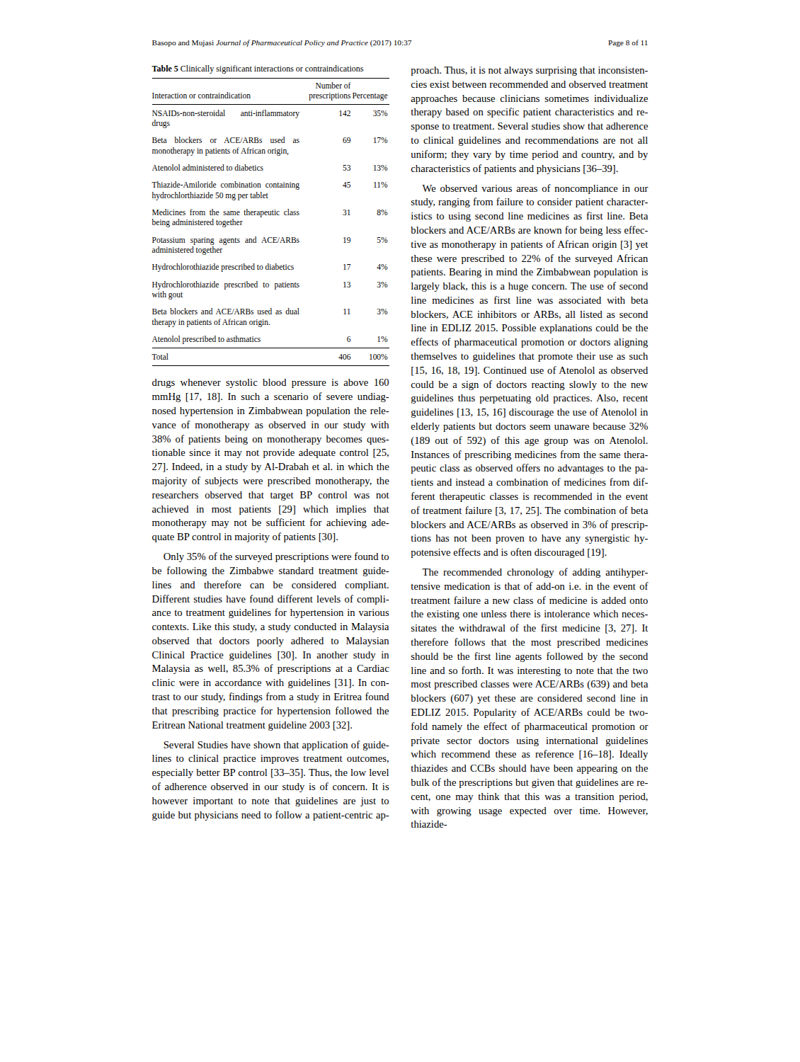Basopo and Mujasi Journal of Pharmaceutical Policy and Practice (2017) 10:37
Page 8 of 11
Table 5 Clinically significant interactions or contraindications
| Interaction or contraindication | Number of prescriptions | Percentage |
| --- | --- | --- |
| NSAIDs-non-steroidal anti-inflammatory drugs | 142 | 35% |
| Beta blockers or ACE/ARBs used as monotherapy in patients of African origin, | 69 | 17% |
| Atenolol administered to diabetics | 53 | 13% |
| Thiazide-Amiloride combination containing hydrochlorthiazide 50 mg per tablet | 45 | 11% |
| Medicines from the same therapeutic class being administered together | 31 | 8% |
| Potassium sparing agents and ACE/ARBs administered together | 19 | 5% |
| Hydrochlorothiazide prescribed to diabetics | 17 | 4% |
| Hydrochlorothiazide prescribed to patients with gout | 13 | 3% |
| Beta blockers and ACE/ARBs used as dual therapy in patients of African origin. | 11 | 3% |
| Atenolol prescribed to asthmatics | 6 | 1% |
| Total | 406 | 100% |
drugs whenever systolic blood pressure is above 160 mmHg [17, 18]. In such a scenario of severe undiagnosed hypertension in Zimbabwean population the relevance of monotherapy as observed in our study with 38% of patients being on monotherapy becomes questionable since it may not provide adequate control [25, 27]. Indeed, in a study by Al-Drabah et al. in which the majority of subjects were prescribed monotherapy, the researchers observed that target BP control was not achieved in most patients [29] which implies that monotherapy may not be sufficient for achieving adequate BP control in majority of patients [30].
Only 35% of the surveyed prescriptions were found to be following the Zimbabwe standard treatment guidelines and therefore can be considered compliant. Different studies have found different levels of compliance to treatment guidelines for hypertension in various contexts. Like this study, a study conducted in Malaysia observed that doctors poorly adhered to Malaysian Clinical Practice guidelines [30]. In another study in Malaysia as well, 85.3% of prescriptions at a Cardiac clinic were in accordance with guidelines [31]. In contrast to our study, findings from a study in Eritrea found that prescribing practice for hypertension followed the Eritrean National treatment guideline 2003 [32].
Several Studies have shown that application of guidelines to clinical practice improves treatment outcomes, especially better BP control [33–35]. Thus, the low level of adherence observed in our study is of concern. It is however important to note that guidelines are just to guide but physicians need to follow a patient-centric approach. Thus, it is not always surprising that inconsistencies exist between recommended and observed treatment approaches because clinicians sometimes individualize therapy based on specific patient characteristics and response to treatment. Several studies show that adherence to clinical guidelines and recommendations are not all uniform; they vary by time period and country, and by characteristics of patients and physicians [36–39].
We observed various areas of noncompliance in our study, ranging from failure to consider patient characteristics to using second line medicines as first line. Beta blockers and ACE/ARBs are known for being less effective as monotherapy in patients of African origin [3] yet these were prescribed to 22% of the surveyed African patients. Bearing in mind the Zimbabwean population is largely black, this is a huge concern. The use of second line medicines as first line was associated with beta blockers, ACE inhibitors or ARBs, all listed as second line in EDLIZ 2015. Possible explanations could be the effects of pharmaceutical promotion or doctors aligning themselves to guidelines that promote their use as such [15, 16, 18, 19]. Continued use of Atenolol as observed could be a sign of doctors reacting slowly to the new guidelines thus perpetuating old practices. Also, recent guidelines [13, 15, 16] discourage the use of Atenolol in elderly patients but doctors seem unaware because 32% (189 out of 592) of this age group was on Atenolol. Instances of prescribing medicines from the same therapeutic class as observed offers no advantages to the patients and instead a combination of medicines from different therapeutic classes is recommended in the event of treatment failure [3, 17, 25]. The combination of beta blockers and ACE/ARBs as observed in 3% of prescriptions has not been proven to have any synergistic hypotensive effects and is often discouraged [19].
The recommended chronology of adding antihypertensive medication is that of add-on i.e. in the event of treatment failure a new class of medicine is added onto the existing one unless there is intolerance which necessitates the withdrawal of the first medicine [3, 27]. It therefore follows that the most prescribed medicines should be the first line agents followed by the second line and so forth. It was interesting to note that the two most prescribed classes were ACE/ARBs (639) and beta blockers (607) yet these are considered second line in EDLIZ 2015. Popularity of ACE/ARBs could be two-fold namely the effect of pharmaceutical promotion or private sector doctors using international guidelines which recommend these as reference [16–18]. Ideally thiazides and CCBs should have been appearing on the bulk of the prescriptions but given that guidelines are recent, one may think that this was a transition period, with growing usage expected over time. However, thiazide-